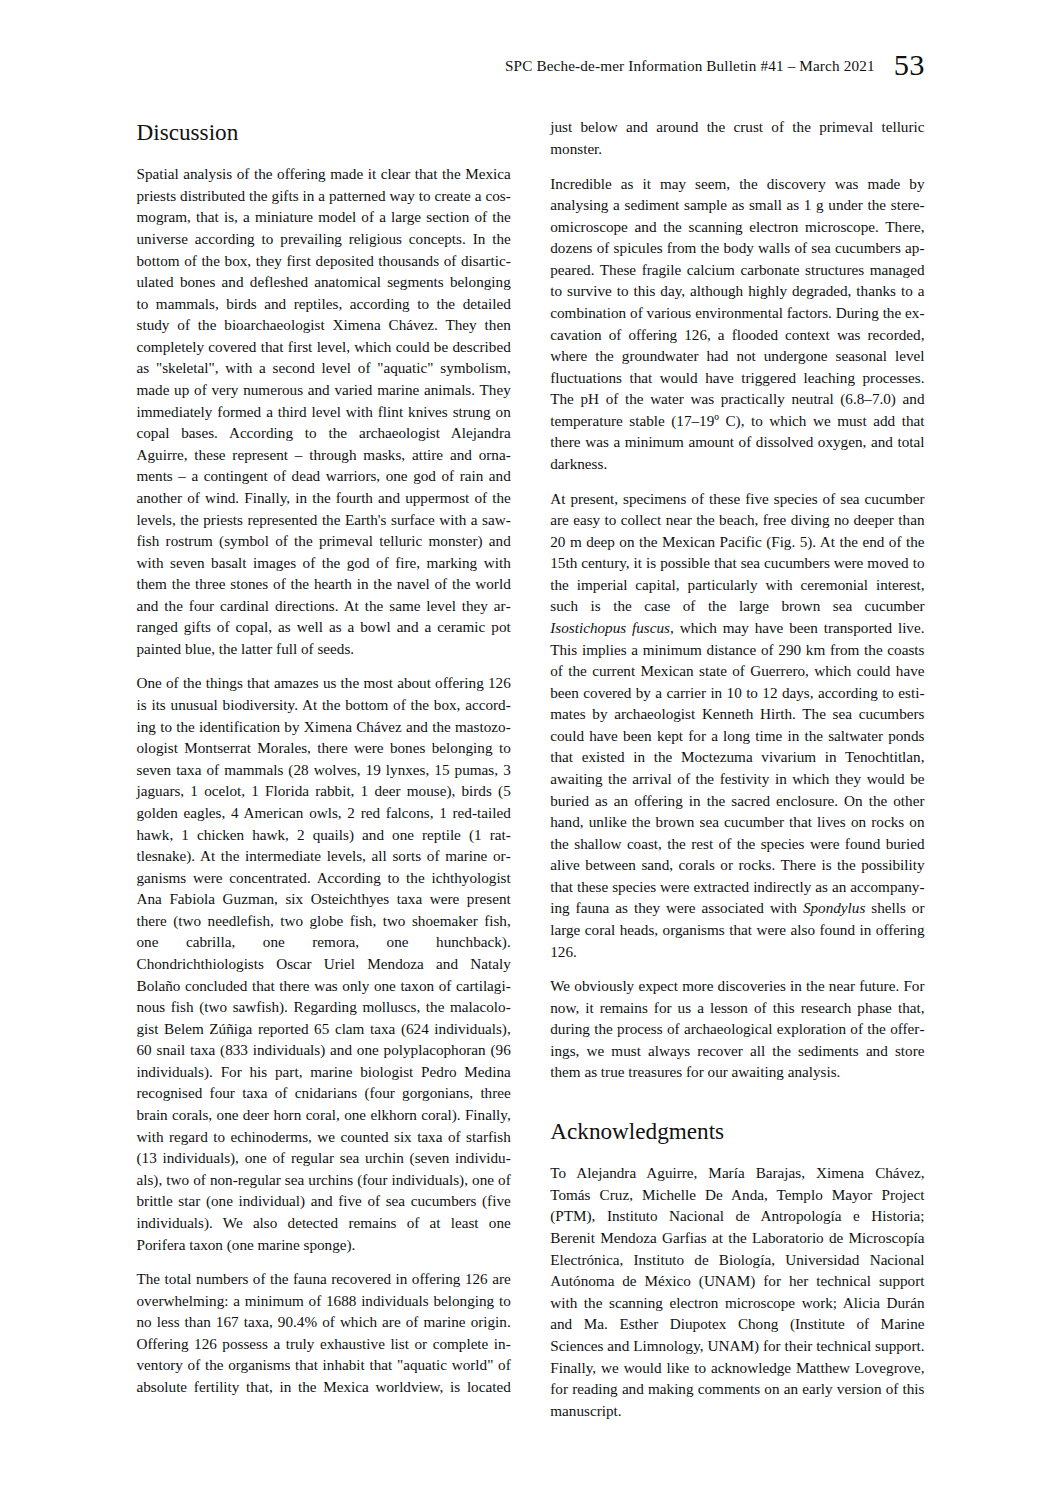SPC Beche-de-mer Information Bulletin #41 – March 2021 53
Discussion
Spatial analysis of the offering made it clear that the Mexica priests distributed the gifts in a patterned way to create a cosmogram, that is, a miniature model of a large section of the universe according to prevailing religious concepts. In the bottom of the box, they first deposited thousands of disarticulated bones and defleshed anatomical segments belonging to mammals, birds and reptiles, according to the detailed study of the bioarchaeologist Ximena Chávez. They then completely covered that first level, which could be described as "skeletal", with a second level of "aquatic" symbolism, made up of very numerous and varied marine animals. They immediately formed a third level with flint knives strung on copal bases. According to the archaeologist Alejandra Aguirre, these represent – through masks, attire and ornaments – a contingent of dead warriors, one god of rain and another of wind. Finally, in the fourth and uppermost of the levels, the priests represented the Earth's surface with a sawfish rostrum (symbol of the primeval telluric monster) and with seven basalt images of the god of fire, marking with them the three stones of the hearth in the navel of the world and the four cardinal directions. At the same level they arranged gifts of copal, as well as a bowl and a ceramic pot painted blue, the latter full of seeds.
One of the things that amazes us the most about offering 126 is its unusual biodiversity. At the bottom of the box, according to the identification by Ximena Chávez and the mastozoologist Montserrat Morales, there were bones belonging to seven taxa of mammals (28 wolves, 19 lynxes, 15 pumas, 3 jaguars, 1 ocelot, 1 Florida rabbit, 1 deer mouse), birds (5 golden eagles, 4 American owls, 2 red falcons, 1 red-tailed hawk, 1 chicken hawk, 2 quails) and one reptile (1 rattlesnake). At the intermediate levels, all sorts of marine organisms were concentrated. According to the ichthyologist Ana Fabiola Guzman, six Osteichthyes taxa were present there (two needlefish, two globe fish, two shoemaker fish, one cabrilla, one remora, one hunchback). Chondrichthiologists Oscar Uriel Mendoza and Nataly Bolaño concluded that there was only one taxon of cartilaginous fish (two sawfish). Regarding molluscs, the malacologist Belem Zúñiga reported 65 clam taxa (624 individuals), 60 snail taxa (833 individuals) and one polyplacophoran (96 individuals). For his part, marine biologist Pedro Medina recognised four taxa of cnidarians (four gorgonians, three brain corals, one deer horn coral, one elkhorn coral). Finally, with regard to echinoderms, we counted six taxa of starfish (13 individuals), one of regular sea urchin (seven individuals), two of non-regular sea urchins (four individuals), one of brittle star (one individual) and five of sea cucumbers (five individuals). We also detected remains of at least one Porifera taxon (one marine sponge).
The total numbers of the fauna recovered in offering 126 are overwhelming: a minimum of 1688 individuals belonging to no less than 167 taxa, 90.4% of which are of marine origin. Offering 126 possess a truly exhaustive list or complete inventory of the organisms that inhabit that "aquatic world" of absolute fertility that, in the Mexica worldview, is located just below and around the crust of the primeval telluric monster.
Incredible as it may seem, the discovery was made by analysing a sediment sample as small as 1 g under the stereomicroscope and the scanning electron microscope. There, dozens of spicules from the body walls of sea cucumbers appeared. These fragile calcium carbonate structures managed to survive to this day, although highly degraded, thanks to a combination of various environmental factors. During the excavation of offering 126, a flooded context was recorded, where the groundwater had not undergone seasonal level fluctuations that would have triggered leaching processes. The pH of the water was practically neutral (6.8–7.0) and temperature stable (17–19º C), to which we must add that there was a minimum amount of dissolved oxygen, and total darkness.
At present, specimens of these five species of sea cucumber are easy to collect near the beach, free diving no deeper than 20 m deep on the Mexican Pacific (Fig. 5). At the end of the 15th century, it is possible that sea cucumbers were moved to the imperial capital, particularly with ceremonial interest, such is the case of the large brown sea cucumber Isostichopus fuscus, which may have been transported live. This implies a minimum distance of 290 km from the coasts of the current Mexican state of Guerrero, which could have been covered by a carrier in 10 to 12 days, according to estimates by archaeologist Kenneth Hirth. The sea cucumbers could have been kept for a long time in the saltwater ponds that existed in the Moctezuma vivarium in Tenochtitlan, awaiting the arrival of the festivity in which they would be buried as an offering in the sacred enclosure. On the other hand, unlike the brown sea cucumber that lives on rocks on the shallow coast, the rest of the species were found buried alive between sand, corals or rocks. There is the possibility that these species were extracted indirectly as an accompanying fauna as they were associated with Spondylus shells or large coral heads, organisms that were also found in offering 126.
We obviously expect more discoveries in the near future. For now, it remains for us a lesson of this research phase that, during the process of archaeological exploration of the offerings, we must always recover all the sediments and store them as true treasures for our awaiting analysis.
Acknowledgments
To Alejandra Aguirre, María Barajas, Ximena Chávez, Tomás Cruz, Michelle De Anda, Templo Mayor Project (PTM), Instituto Nacional de Antropología e Historia; Berenit Mendoza Garfias at the Laboratorio de Microscopía Electrónica, Instituto de Biología, Universidad Nacional Autónoma de México (UNAM) for her technical support with the scanning electron microscope work; Alicia Durán and Ma. Esther Diupotex Chong (Institute of Marine Sciences and Limnology, UNAM) for their technical support. Finally, we would like to acknowledge Matthew Lovegrove, for reading and making comments on an early version of this manuscript.